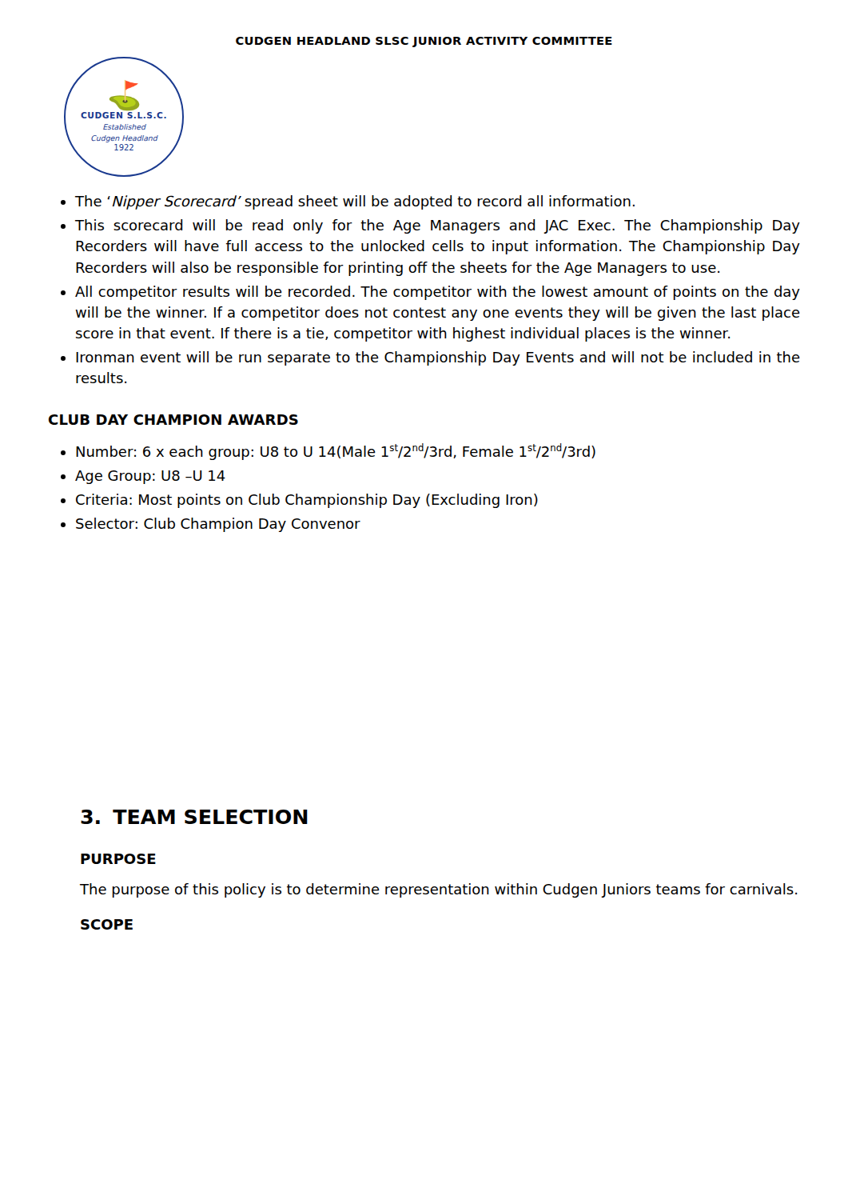CUDGEN HEADLAND SLSC JUNIOR ACTIVITY COMMITTEE
⛳
CUDGEN S.L.S.C.
Established
Cudgen Headland
1922
The ‘Nipper Scorecard’ spread sheet will be adopted to record all information.
This scorecard will be read only for the Age Managers and JAC Exec. The Championship Day Recorders will have full access to the unlocked cells to input information. The Championship Day Recorders will also be responsible for printing off the sheets for the Age Managers to use.
All competitor results will be recorded. The competitor with the lowest amount of points on the day will be the winner. If a competitor does not contest any one events they will be given the last place score in that event. If there is a tie, competitor with highest individual places is the winner.
Ironman event will be run separate to the Championship Day Events and will not be included in the results.
CLUB DAY CHAMPION AWARDS
Number: 6 x each group: U8 to U 14(Male 1st/2nd/3rd, Female 1st/2nd/3rd)
Age Group: U8 –U 14
Criteria: Most points on Club Championship Day (Excluding Iron)
Selector: Club Champion Day Convenor
3. TEAM SELECTION
PURPOSE
The purpose of this policy is to determine representation within Cudgen Juniors teams for carnivals.
SCOPE